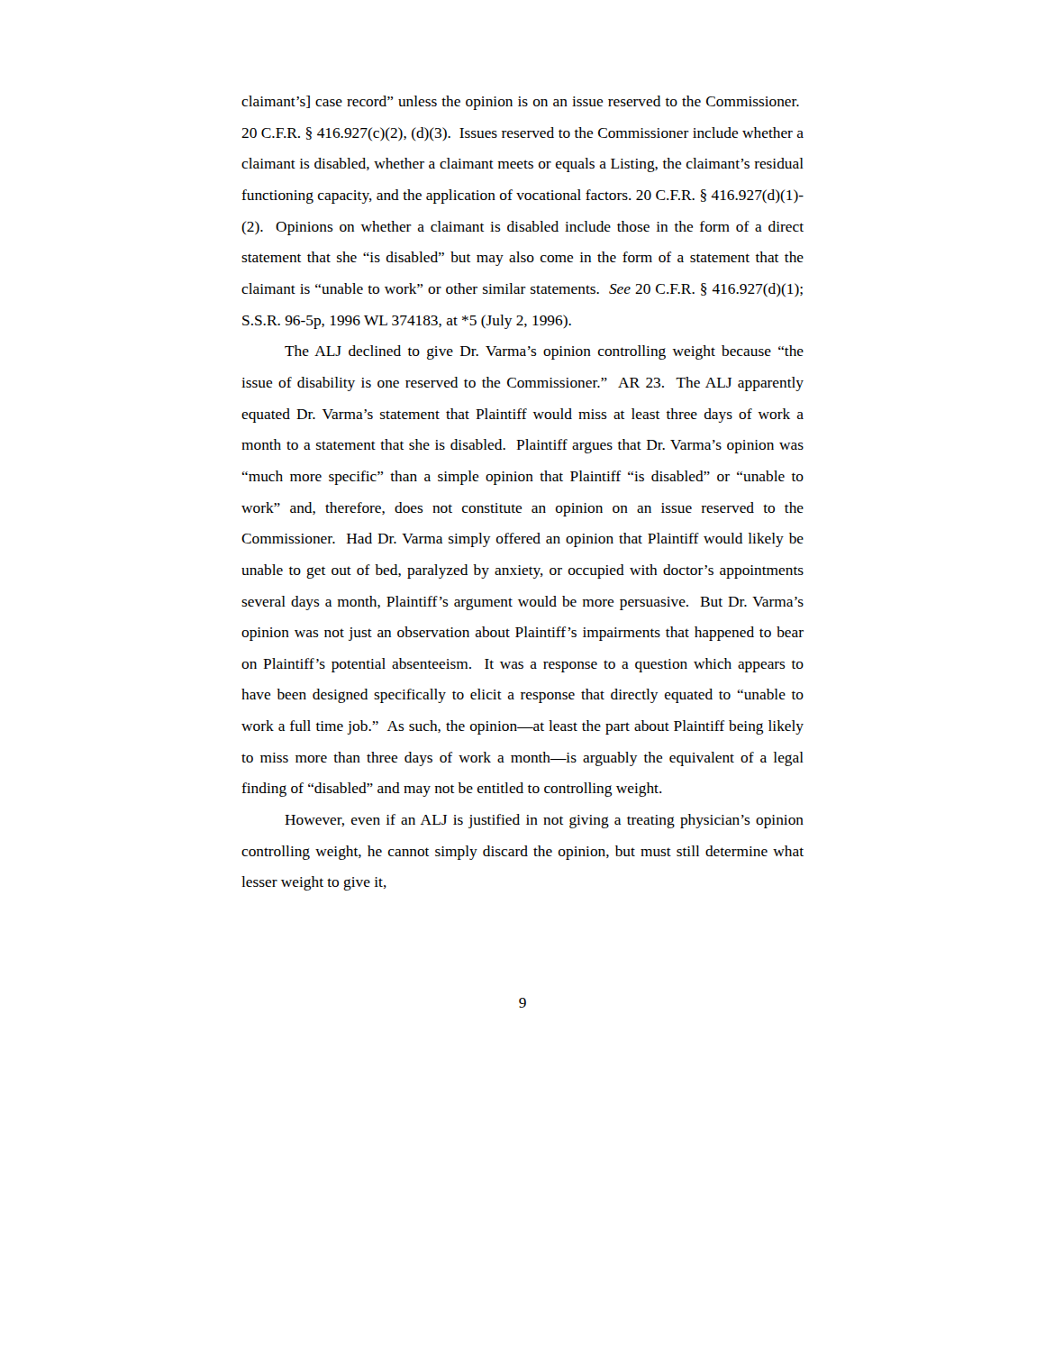claimant’s] case record” unless the opinion is on an issue reserved to the Commissioner. 20 C.F.R. § 416.927(c)(2), (d)(3). Issues reserved to the Commissioner include whether a claimant is disabled, whether a claimant meets or equals a Listing, the claimant’s residual functioning capacity, and the application of vocational factors. 20 C.F.R. § 416.927(d)(1)-(2). Opinions on whether a claimant is disabled include those in the form of a direct statement that she “is disabled” but may also come in the form of a statement that the claimant is “unable to work” or other similar statements. See 20 C.F.R. § 416.927(d)(1); S.S.R. 96-5p, 1996 WL 374183, at *5 (July 2, 1996).
The ALJ declined to give Dr. Varma’s opinion controlling weight because “the issue of disability is one reserved to the Commissioner.” AR 23. The ALJ apparently equated Dr. Varma’s statement that Plaintiff would miss at least three days of work a month to a statement that she is disabled. Plaintiff argues that Dr. Varma’s opinion was “much more specific” than a simple opinion that Plaintiff “is disabled” or “unable to work” and, therefore, does not constitute an opinion on an issue reserved to the Commissioner. Had Dr. Varma simply offered an opinion that Plaintiff would likely be unable to get out of bed, paralyzed by anxiety, or occupied with doctor’s appointments several days a month, Plaintiff’s argument would be more persuasive. But Dr. Varma’s opinion was not just an observation about Plaintiff’s impairments that happened to bear on Plaintiff’s potential absenteeism. It was a response to a question which appears to have been designed specifically to elicit a response that directly equated to “unable to work a full time job.” As such, the opinion—at least the part about Plaintiff being likely to miss more than three days of work a month—is arguably the equivalent of a legal finding of “disabled” and may not be entitled to controlling weight.
However, even if an ALJ is justified in not giving a treating physician’s opinion controlling weight, he cannot simply discard the opinion, but must still determine what lesser weight to give it,
9